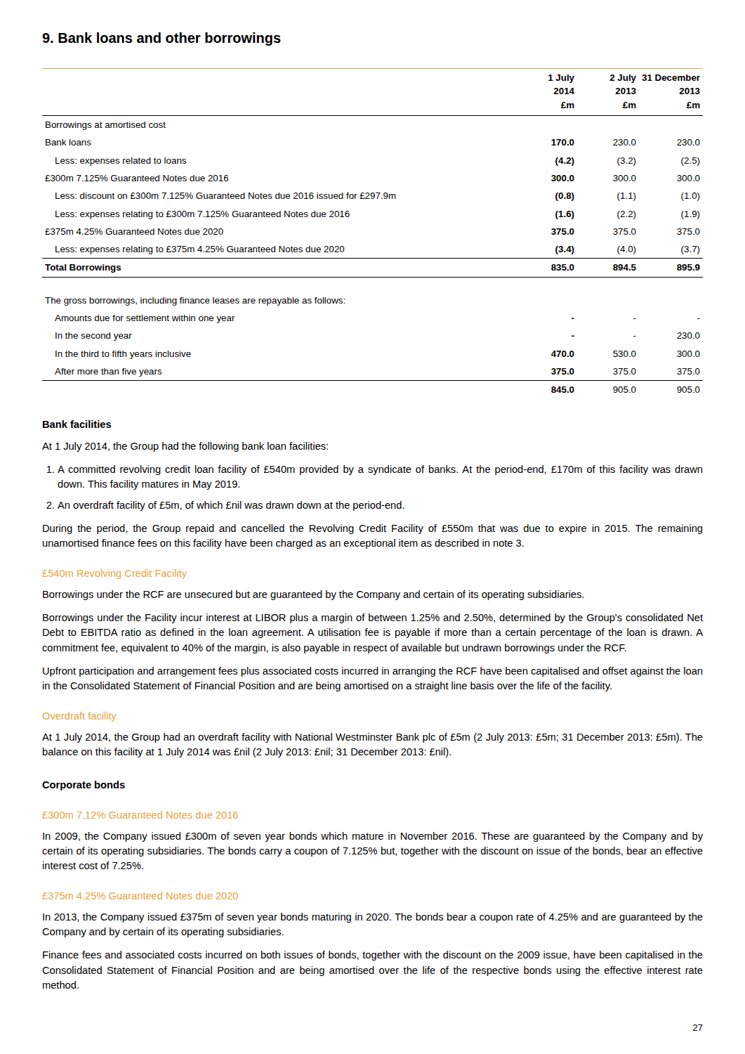9. Bank loans and other borrowings
| | 1 July 2014 £m | 2 July 2013 £m | 31 December 2013 £m |
| Borrowings at amortised cost | | | |
| Bank loans | 170.0 | 230.0 | 230.0 |
| Less: expenses related to loans | (4.2) | (3.2) | (2.5) |
| £300m 7.125% Guaranteed Notes due 2016 | 300.0 | 300.0 | 300.0 |
| Less: discount on £300m 7.125% Guaranteed Notes due 2016 issued for £297.9m | (0.8) | (1.1) | (1.0) |
| Less: expenses relating to £300m 7.125% Guaranteed Notes due 2016 | (1.6) | (2.2) | (1.9) |
| £375m 4.25% Guaranteed Notes due 2020 | 375.0 | 375.0 | 375.0 |
| Less: expenses relating to £375m 4.25% Guaranteed Notes due 2020 | (3.4) | (4.0) | (3.7) |
| Total Borrowings | 835.0 | 894.5 | 895.9 |
| The gross borrowings, including finance leases are repayable as follows: | | | |
| Amounts due for settlement within one year | - | - | - |
| In the second year | - | - | 230.0 |
| In the third to fifth years inclusive | 470.0 | 530.0 | 300.0 |
| After more than five years | 375.0 | 375.0 | 375.0 |
| | 845.0 | 905.0 | 905.0 |
Bank facilities
At 1 July 2014, the Group had the following bank loan facilities:
A committed revolving credit loan facility of £540m provided by a syndicate of banks. At the period-end, £170m of this facility was drawn down. This facility matures in May 2019.
An overdraft facility of £5m, of which £nil was drawn down at the period-end.
During the period, the Group repaid and cancelled the Revolving Credit Facility of £550m that was due to expire in 2015. The remaining unamortised finance fees on this facility have been charged as an exceptional item as described in note 3.
£540m Revolving Credit Facility
Borrowings under the RCF are unsecured but are guaranteed by the Company and certain of its operating subsidiaries.
Borrowings under the Facility incur interest at LIBOR plus a margin of between 1.25% and 2.50%, determined by the Group's consolidated Net Debt to EBITDA ratio as defined in the loan agreement. A utilisation fee is payable if more than a certain percentage of the loan is drawn. A commitment fee, equivalent to 40% of the margin, is also payable in respect of available but undrawn borrowings under the RCF.
Upfront participation and arrangement fees plus associated costs incurred in arranging the RCF have been capitalised and offset against the loan in the Consolidated Statement of Financial Position and are being amortised on a straight line basis over the life of the facility.
Overdraft facility
At 1 July 2014, the Group had an overdraft facility with National Westminster Bank plc of £5m (2 July 2013: £5m; 31 December 2013: £5m). The balance on this facility at 1 July 2014 was £nil (2 July 2013: £nil; 31 December 2013: £nil).
Corporate bonds
£300m 7.12% Guaranteed Notes due 2016
In 2009, the Company issued £300m of seven year bonds which mature in November 2016. These are guaranteed by the Company and by certain of its operating subsidiaries. The bonds carry a coupon of 7.125% but, together with the discount on issue of the bonds, bear an effective interest cost of 7.25%.
£375m 4.25% Guaranteed Notes due 2020
In 2013, the Company issued £375m of seven year bonds maturing in 2020. The bonds bear a coupon rate of 4.25% and are guaranteed by the Company and by certain of its operating subsidiaries.
Finance fees and associated costs incurred on both issues of bonds, together with the discount on the 2009 issue, have been capitalised in the Consolidated Statement of Financial Position and are being amortised over the life of the respective bonds using the effective interest rate method.
27